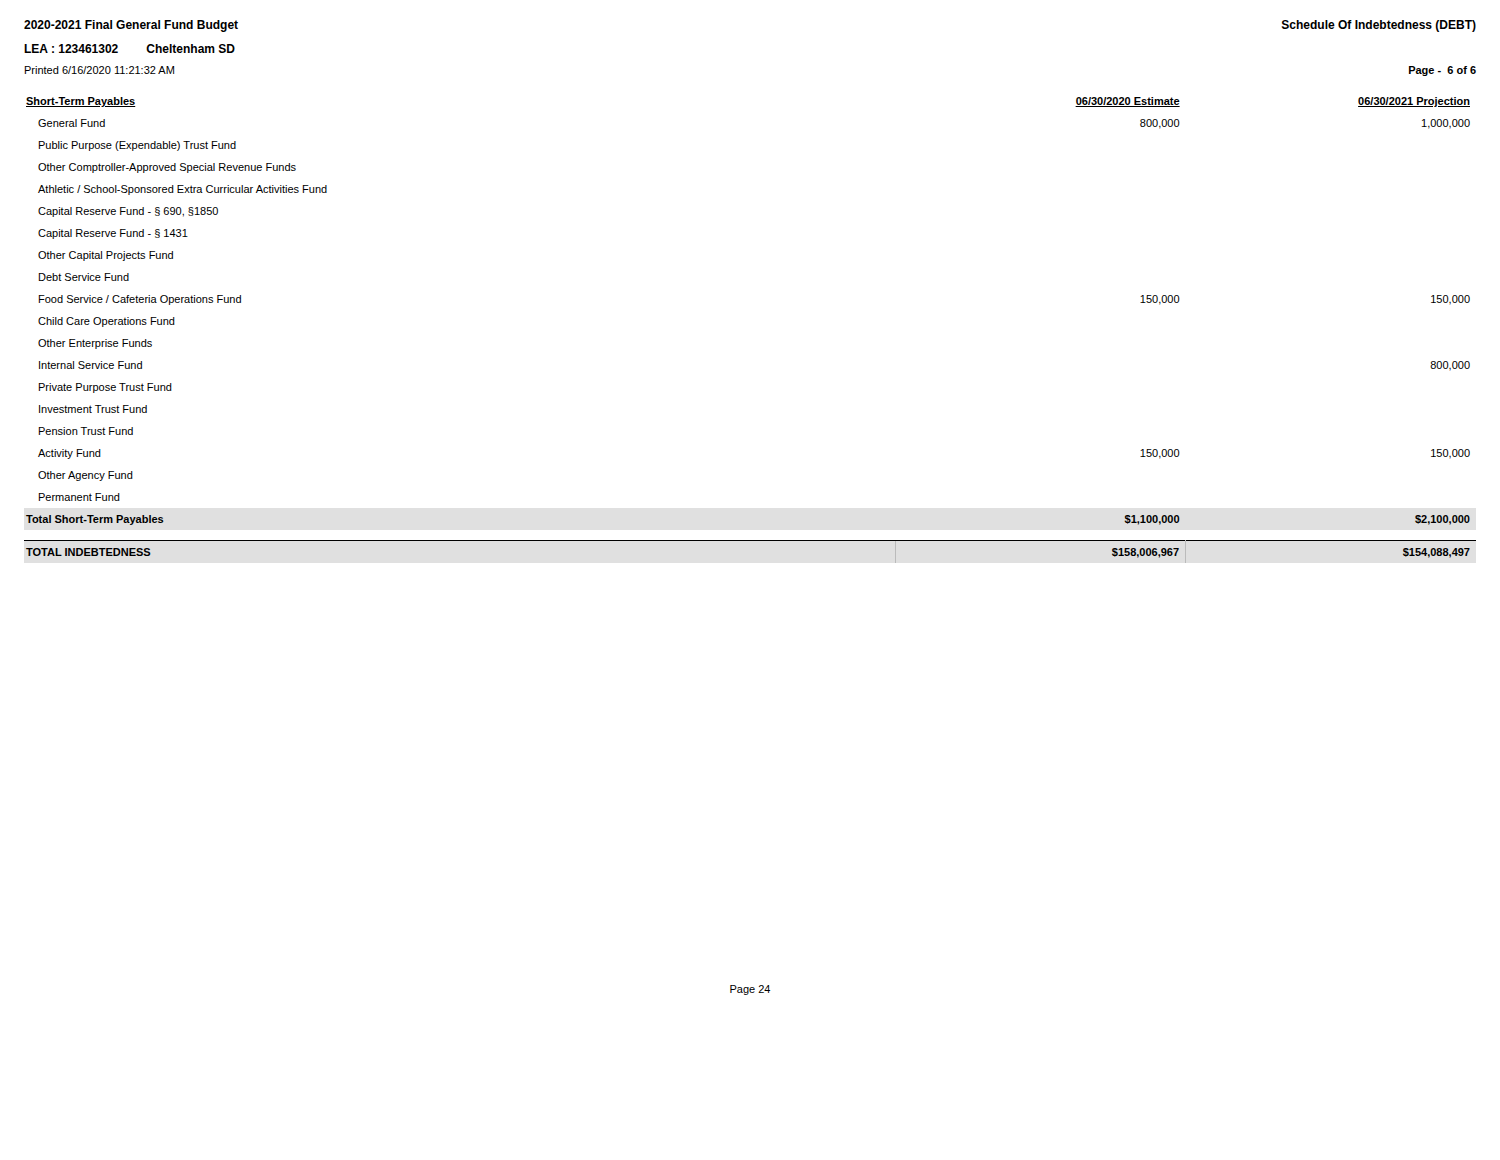2020-2021 Final General Fund Budget
Schedule Of Indebtedness (DEBT)
LEA : 123461302Cheltenham SD
Printed 6/16/2020 11:21:32 AM
Page - 6 of 6
| Short-Term Payables | 06/30/2020 Estimate | 06/30/2021 Projection |
| --- | --- | --- |
| General Fund | 800,000 | 1,000,000 |
| Public Purpose (Expendable) Trust Fund | | |
| Other Comptroller-Approved Special Revenue Funds | | |
| Athletic / School-Sponsored Extra Curricular Activities Fund | | |
| Capital Reserve Fund - § 690, §1850 | | |
| Capital Reserve Fund - § 1431 | | |
| Other Capital Projects Fund | | |
| Debt Service Fund | | |
| Food Service / Cafeteria Operations Fund | 150,000 | 150,000 |
| Child Care Operations Fund | | |
| Other Enterprise Funds | | |
| Internal Service Fund | | 800,000 |
| Private Purpose Trust Fund | | |
| Investment Trust Fund | | |
| Pension Trust Fund | | |
| Activity Fund | 150,000 | 150,000 |
| Other Agency Fund | | |
| Permanent Fund | | |
| Total Short-Term Payables | $1,100,000 | $2,100,000 |
| TOTAL INDEBTEDNESS | $158,006,967 | $154,088,497 |
Page 24